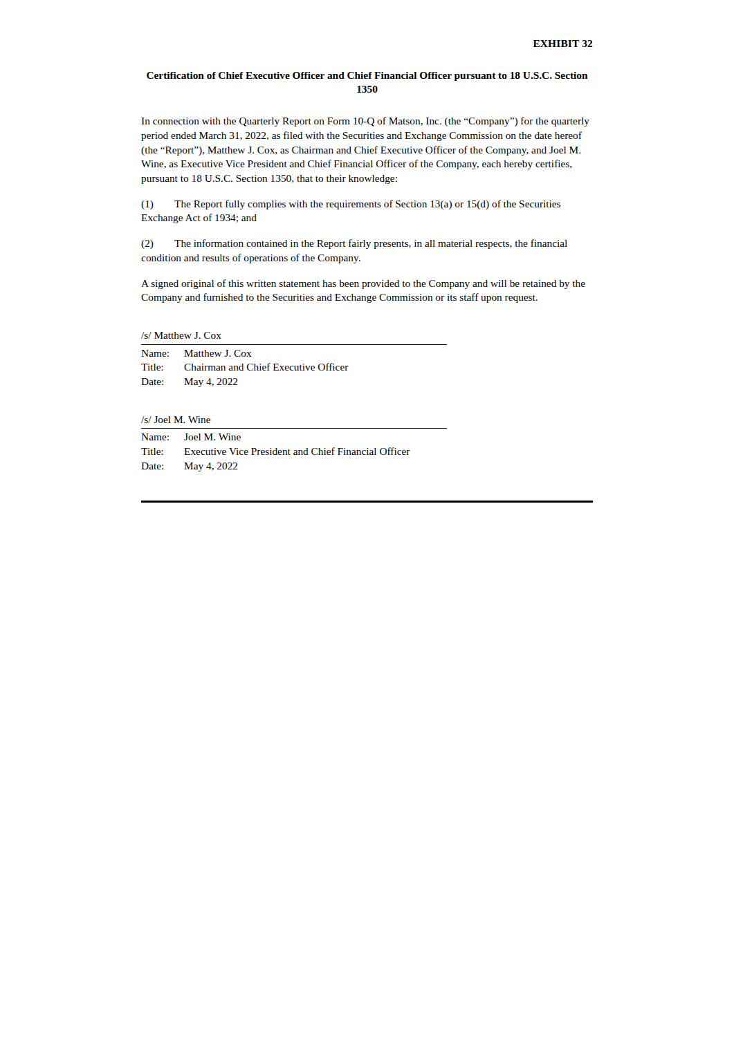EXHIBIT 32
Certification of Chief Executive Officer and Chief Financial Officer pursuant to 18 U.S.C. Section 1350
In connection with the Quarterly Report on Form 10-Q of Matson, Inc. (the “Company”) for the quarterly period ended March 31, 2022, as filed with the Securities and Exchange Commission on the date hereof (the “Report”), Matthew J. Cox, as Chairman and Chief Executive Officer of the Company, and Joel M. Wine, as Executive Vice President and Chief Financial Officer of the Company, each hereby certifies, pursuant to 18 U.S.C. Section 1350, that to their knowledge:
(1) The Report fully complies with the requirements of Section 13(a) or 15(d) of the Securities Exchange Act of 1934; and
(2) The information contained in the Report fairly presents, in all material respects, the financial condition and results of operations of the Company.
A signed original of this written statement has been provided to the Company and will be retained by the Company and furnished to the Securities and Exchange Commission or its staff upon request.
/s/ Matthew J. Cox
| Name: | Matthew J. Cox |
| Title: | Chairman and Chief Executive Officer |
| Date: | May 4, 2022 |
/s/ Joel M. Wine
| Name: | Joel M. Wine |
| Title: | Executive Vice President and Chief Financial Officer |
| Date: | May 4, 2022 |